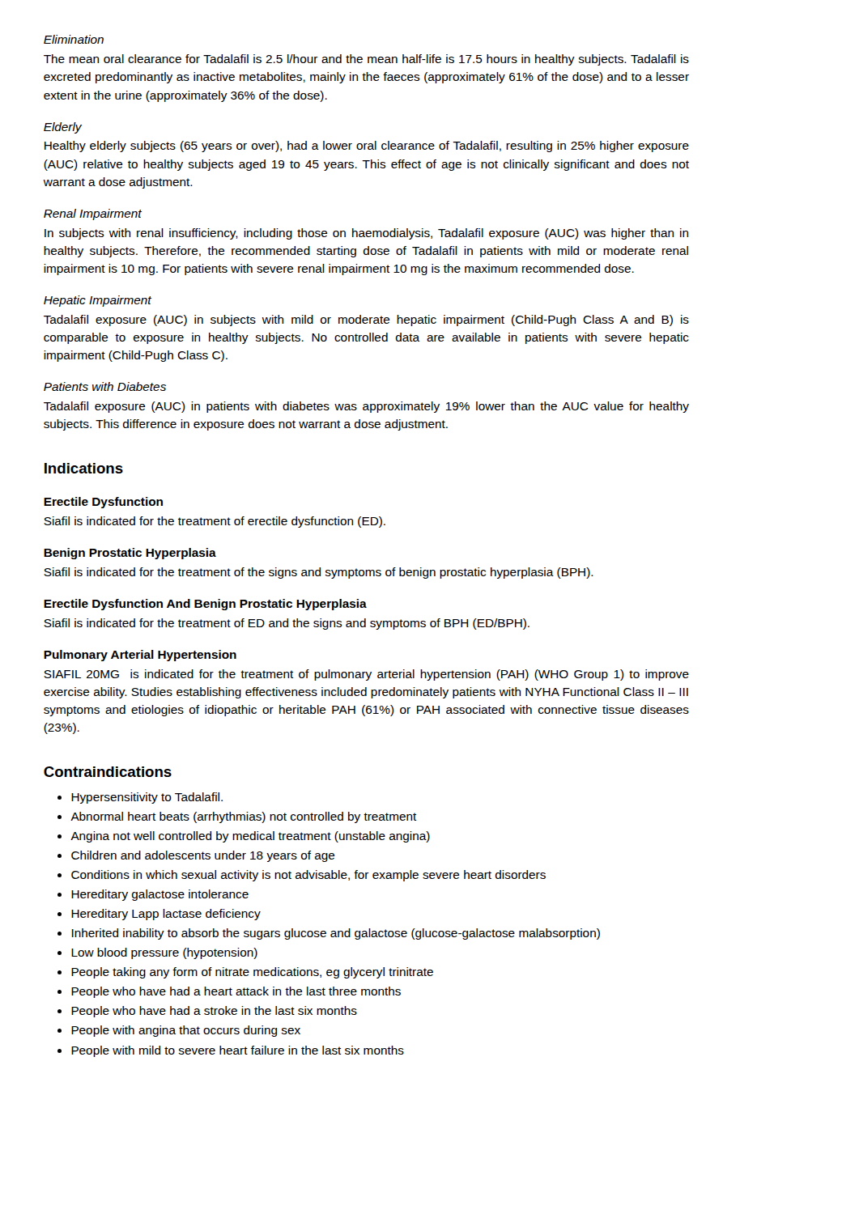Elimination
The mean oral clearance for Tadalafil is 2.5 l/hour and the mean half-life is 17.5 hours in healthy subjects. Tadalafil is excreted predominantly as inactive metabolites, mainly in the faeces (approximately 61% of the dose) and to a lesser extent in the urine (approximately 36% of the dose).
Elderly
Healthy elderly subjects (65 years or over), had a lower oral clearance of Tadalafil, resulting in 25% higher exposure (AUC) relative to healthy subjects aged 19 to 45 years. This effect of age is not clinically significant and does not warrant a dose adjustment.
Renal Impairment
In subjects with renal insufficiency, including those on haemodialysis, Tadalafil exposure (AUC) was higher than in healthy subjects. Therefore, the recommended starting dose of Tadalafil in patients with mild or moderate renal impairment is 10 mg. For patients with severe renal impairment 10 mg is the maximum recommended dose.
Hepatic Impairment
Tadalafil exposure (AUC) in subjects with mild or moderate hepatic impairment (Child-Pugh Class A and B) is comparable to exposure in healthy subjects. No controlled data are available in patients with severe hepatic impairment (Child-Pugh Class C).
Patients with Diabetes
Tadalafil exposure (AUC) in patients with diabetes was approximately 19% lower than the AUC value for healthy subjects. This difference in exposure does not warrant a dose adjustment.
Indications
Erectile Dysfunction
Siafil is indicated for the treatment of erectile dysfunction (ED).
Benign Prostatic Hyperplasia
Siafil is indicated for the treatment of the signs and symptoms of benign prostatic hyperplasia (BPH).
Erectile Dysfunction And Benign Prostatic Hyperplasia
Siafil is indicated for the treatment of ED and the signs and symptoms of BPH (ED/BPH).
Pulmonary Arterial Hypertension
SIAFIL 20MG is indicated for the treatment of pulmonary arterial hypertension (PAH) (WHO Group 1) to improve exercise ability. Studies establishing effectiveness included predominately patients with NYHA Functional Class II – III symptoms and etiologies of idiopathic or heritable PAH (61%) or PAH associated with connective tissue diseases (23%).
Contraindications
Hypersensitivity to Tadalafil.
Abnormal heart beats (arrhythmias) not controlled by treatment
Angina not well controlled by medical treatment (unstable angina)
Children and adolescents under 18 years of age
Conditions in which sexual activity is not advisable, for example severe heart disorders
Hereditary galactose intolerance
Hereditary Lapp lactase deficiency
Inherited inability to absorb the sugars glucose and galactose (glucose-galactose malabsorption)
Low blood pressure (hypotension)
People taking any form of nitrate medications, eg glyceryl trinitrate
People who have had a heart attack in the last three months
People who have had a stroke in the last six months
People with angina that occurs during sex
People with mild to severe heart failure in the last six months